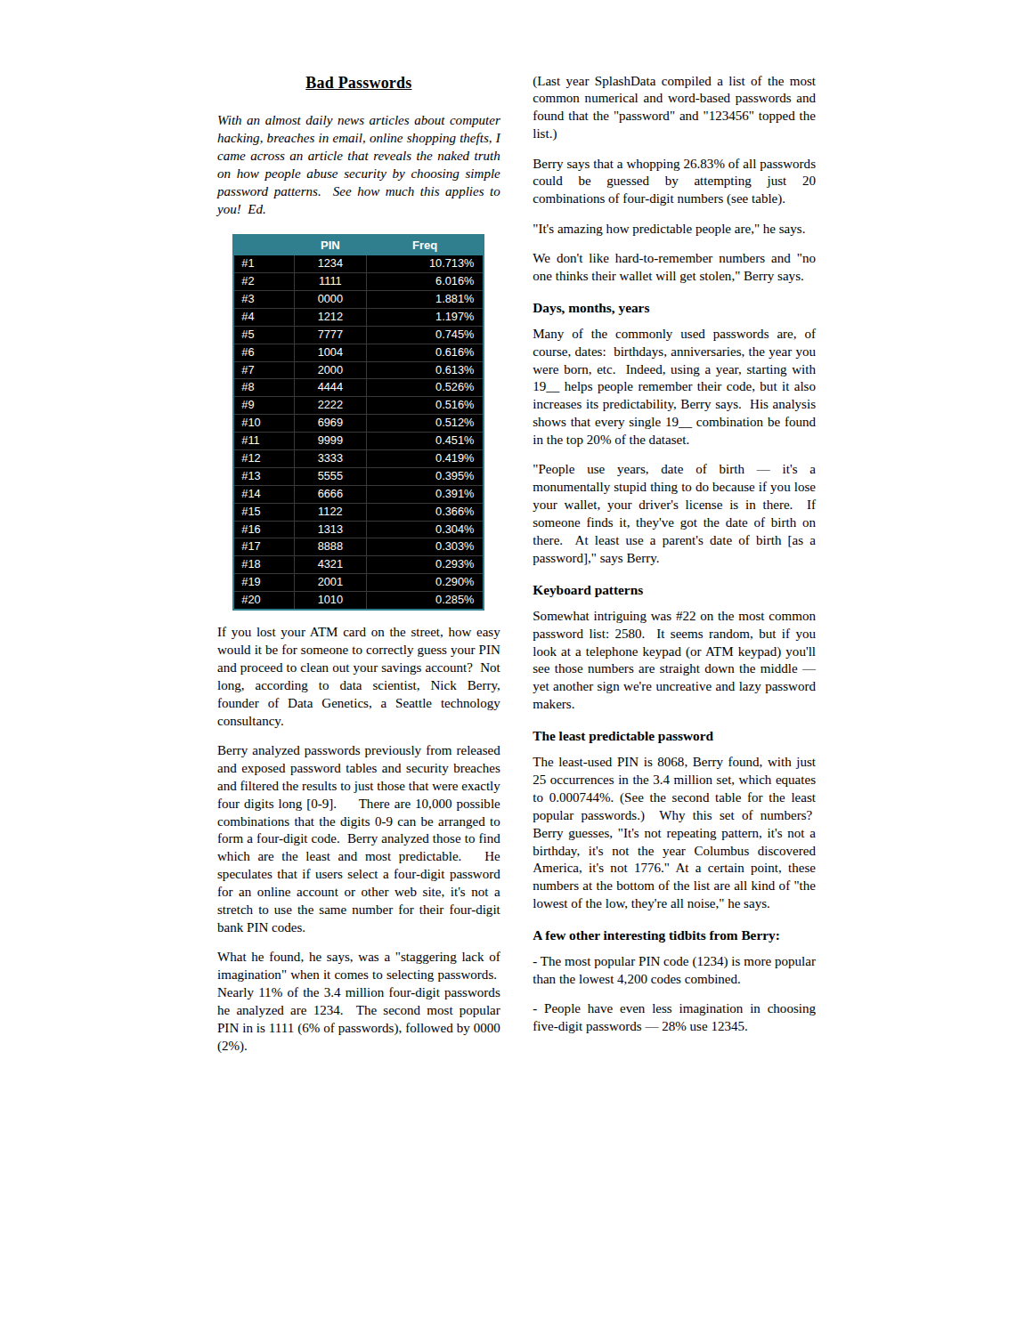Bad Passwords
With an almost daily news articles about computer hacking, breaches in email, online shopping thefts, I came across an article that reveals the naked truth on how people abuse security by choosing simple password patterns. See how much this applies to you! Ed.
| | PIN | Freq |
| --- | --- | --- |
| #1 | 1234 | 10.713% |
| #2 | 1111 | 6.016% |
| #3 | 0000 | 1.881% |
| #4 | 1212 | 1.197% |
| #5 | 7777 | 0.745% |
| #6 | 1004 | 0.616% |
| #7 | 2000 | 0.613% |
| #8 | 4444 | 0.526% |
| #9 | 2222 | 0.516% |
| #10 | 6969 | 0.512% |
| #11 | 9999 | 0.451% |
| #12 | 3333 | 0.419% |
| #13 | 5555 | 0.395% |
| #14 | 6666 | 0.391% |
| #15 | 1122 | 0.366% |
| #16 | 1313 | 0.304% |
| #17 | 8888 | 0.303% |
| #18 | 4321 | 0.293% |
| #19 | 2001 | 0.290% |
| #20 | 1010 | 0.285% |
If you lost your ATM card on the street, how easy would it be for someone to correctly guess your PIN and proceed to clean out your savings account? Not long, according to data scientist, Nick Berry, founder of Data Genetics, a Seattle technology consultancy.
Berry analyzed passwords previously from released and exposed password tables and security breaches and filtered the results to just those that were exactly four digits long [0-9]. There are 10,000 possible combinations that the digits 0-9 can be arranged to form a four-digit code. Berry analyzed those to find which are the least and most predictable. He speculates that if users select a four-digit password for an online account or other web site, it's not a stretch to use the same number for their four-digit bank PIN codes.
What he found, he says, was a "staggering lack of imagination" when it comes to selecting passwords. Nearly 11% of the 3.4 million four-digit passwords he analyzed are 1234. The second most popular PIN in is 1111 (6% of passwords), followed by 0000 (2%).
(Last year SplashData compiled a list of the most common numerical and word-based passwords and found that the "password" and "123456" topped the list.)
Berry says that a whopping 26.83% of all passwords could be guessed by attempting just 20 combinations of four-digit numbers (see table).
"It's amazing how predictable people are," he says.
We don't like hard-to-remember numbers and "no one thinks their wallet will get stolen," Berry says.
Days, months, years
Many of the commonly used passwords are, of course, dates: birthdays, anniversaries, the year you were born, etc. Indeed, using a year, starting with 19__ helps people remember their code, but it also increases its predictability, Berry says. His analysis shows that every single 19__ combination be found in the top 20% of the dataset.
"People use years, date of birth — it's a monumentally stupid thing to do because if you lose your wallet, your driver's license is in there. If someone finds it, they've got the date of birth on there. At least use a parent's date of birth [as a password]," says Berry.
Keyboard patterns
Somewhat intriguing was #22 on the most common password list: 2580. It seems random, but if you look at a telephone keypad (or ATM keypad) you'll see those numbers are straight down the middle — yet another sign we're uncreative and lazy password makers.
The least predictable password
The least-used PIN is 8068, Berry found, with just 25 occurrences in the 3.4 million set, which equates to 0.000744%. (See the second table for the least popular passwords.) Why this set of numbers? Berry guesses, "It's not repeating pattern, it's not a birthday, it's not the year Columbus discovered America, it's not 1776." At a certain point, these numbers at the bottom of the list are all kind of "the lowest of the low, they're all noise," he says.
A few other interesting tidbits from Berry:
- The most popular PIN code (1234) is more popular than the lowest 4,200 codes combined.
- People have even less imagination in choosing five-digit passwords — 28% use 12345.